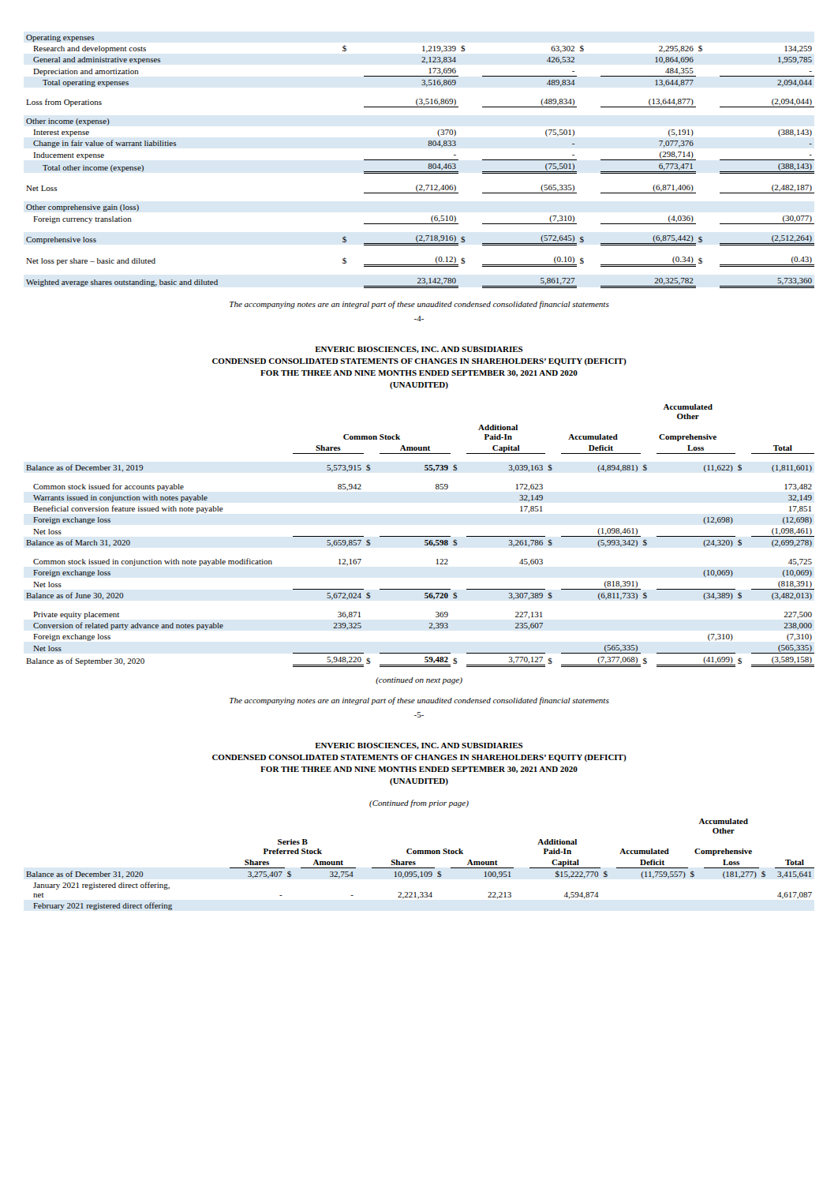| Operating expenses | | | | | | | | |
| Research and development costs | $ | 1,219,339 | $ | 63,302 | $ | 2,295,826 | $ | 134,259 |
| General and administrative expenses | | 2,123,834 | | 426,532 | | 10,864,696 | | 1,959,785 |
| Depreciation and amortization | | 173,696 | | - | | 484,355 | | - |
| Total operating expenses | | 3,516,869 | | 489,834 | | 13,644,877 | | 2,094,044 |
| Loss from Operations | | (3,516,869) | | (489,834) | | (13,644,877) | | (2,094,044) |
| Other income (expense) | | | | | | | | |
| Interest expense | | (370) | | (75,501) | | (5,191) | | (388,143) |
| Change in fair value of warrant liabilities | | 804,833 | | - | | 7,077,376 | | - |
| Inducement expense | | - | | - | | (298,714) | | - |
| Total other income (expense) | | 804,463 | | (75,501) | | 6,773,471 | | (388,143) |
| Net Loss | | (2,712,406) | | (565,335) | | (6,871,406) | | (2,482,187) |
| Other comprehensive gain (loss) | | | | | | | | |
| Foreign currency translation | | (6,510) | | (7,310) | | (4,036) | | (30,077) |
| Comprehensive loss | $ | (2,718,916) | $ | (572,645) | $ | (6,875,442) | $ | (2,512,264) |
| Net loss per share – basic and diluted | $ | (0.12) | $ | (0.10) | $ | (0.34) | $ | (0.43) |
| Weighted average shares outstanding, basic and diluted | | 23,142,780 | | 5,861,727 | | 20,325,782 | | 5,733,360 |
The accompanying notes are an integral part of these unaudited condensed consolidated financial statements
-4-
ENVERIC BIOSCIENCES, INC. AND SUBSIDIARIES
CONDENSED CONSOLIDATED STATEMENTS OF CHANGES IN SHAREHOLDERS’ EQUITY (DEFICIT)
FOR THE THREE AND NINE MONTHS ENDED SEPTEMBER 30, 2021 AND 2020
(UNAUDITED)
| | | | | Accumulated Other | |
| | Common Stock | Additional Paid-In | Accumulated | Comprehensive | |
| | Shares | | Amount | | Capital | | Deficit | | Loss | | Total |
| Balance as of December 31, 2019 | 5,573,915 | $ | 55,739 | $ | 3,039,163 | $ | (4,894,881) | $ | (11,622) | $ | (1,811,601) |
| Common stock issued for accounts payable | 85,942 | | 859 | | 172,623 | | | | | | 173,482 |
| Warrants issued in conjunction with notes payable | | | | | 32,149 | | | | | | 32,149 |
| Beneficial conversion feature issued with note payable | | | | | 17,851 | | | | | | 17,851 |
| Foreign exchange loss | | | | | | | | | (12,698) | | (12,698) |
| Net loss | | | | | | | (1,098,461) | | | | (1,098,461) |
| Balance as of March 31, 2020 | 5,659,857 | $ | 56,598 | $ | 3,261,786 | $ | (5,993,342) | $ | (24,320) | $ | (2,699,278) |
| Common stock issued in conjunction with note payable modification | 12,167 | | 122 | | 45,603 | | | | | | 45,725 |
| Foreign exchange loss | | | | | | | | | (10,069) | | (10,069) |
| Net loss | | | | | | | (818,391) | | | | (818,391) |
| Balance as of June 30, 2020 | 5,672,024 | $ | 56,720 | $ | 3,307,389 | $ | (6,811,733) | $ | (34,389) | $ | (3,482,013) |
| Private equity placement | 36,871 | | 369 | | 227,131 | | | | | | 227,500 |
| Conversion of related party advance and notes payable | 239,325 | | 2,393 | | 235,607 | | | | | | 238,000 |
| Foreign exchange loss | | | | | | | | | (7,310) | | (7,310) |
| Net loss | | | | | | | (565,335) | | | | (565,335) |
| Balance as of September 30, 2020 | 5,948,220 | $ | 59,482 | $ | 3,770,127 | $ | (7,377,068) | $ | (41,699) | $ | (3,589,158) |
(continued on next page)
The accompanying notes are an integral part of these unaudited condensed consolidated financial statements
-5-
ENVERIC BIOSCIENCES, INC. AND SUBSIDIARIES
CONDENSED CONSOLIDATED STATEMENTS OF CHANGES IN SHAREHOLDERS’ EQUITY (DEFICIT)
FOR THE THREE AND NINE MONTHS ENDED SEPTEMBER 30, 2021 AND 2020
(UNAUDITED)
(Continued from prior page)
| | | | | | Accumulated Other | |
| | Series B Preferred Stock | Common Stock | Additional Paid-In | Accumulated | Comprehensive | |
| | Shares | | Amount | | Shares | | Amount | | Capital | | Deficit | | Loss | | Total |
| Balance as of December 31, 2020 | 3,275,407 | $ | 32,754 | | 10,095,109 | $ | 100,951 | | $15,222,770 | $ | (11,759,557) | $ | (181,277) | $ | 3,415,641 |
| January 2021 registered direct offering, net | - | | - | | 2,221,334 | | 22,213 | | 4,594,874 | | | | | | 4,617,087 |
| February 2021 registered direct offering | | | | | | | | | | | | | | | |